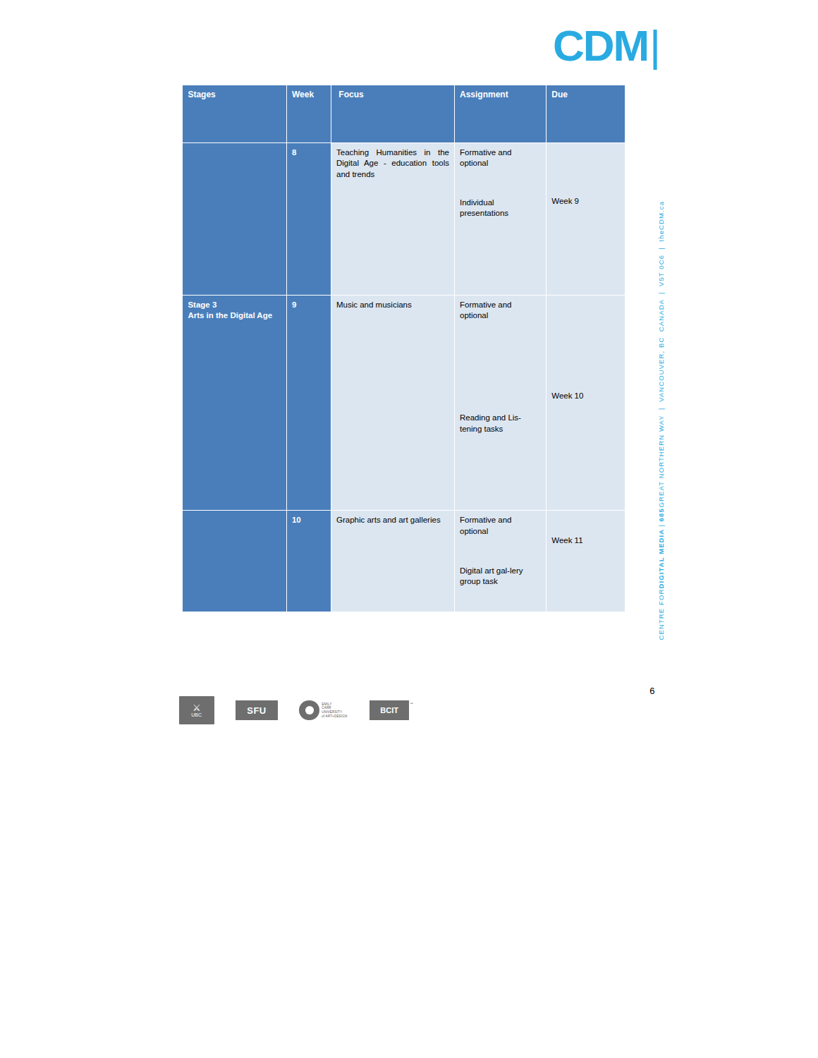CDM|
CENTRE FOR DIGITAL MEDIA | 685 GREAT NORTHERN WAY | VANCOUVER, BC CANADA | V5T 0C6 | theCDM.ca
| Stages | Week | Focus | Assignment | Due |
| --- | --- | --- | --- | --- |
| | 8 | Teaching Humanities in the Digital Age - education tools and trends | Formative and optional Individual presentations | Week 9 |
| Stage 3 Arts in the Digital Age | 9 | Music and musicians | Formative and optional Reading and Lis-tening tasks | Week 10 |
| | 10 | Graphic arts and art galleries | Formative and optional Digital art gal-lery group task | Week 11 |
6
⚔UBC
SFU
EMILY
CARR
UNIVERSITY
of ART+DESIGN
BCIT™